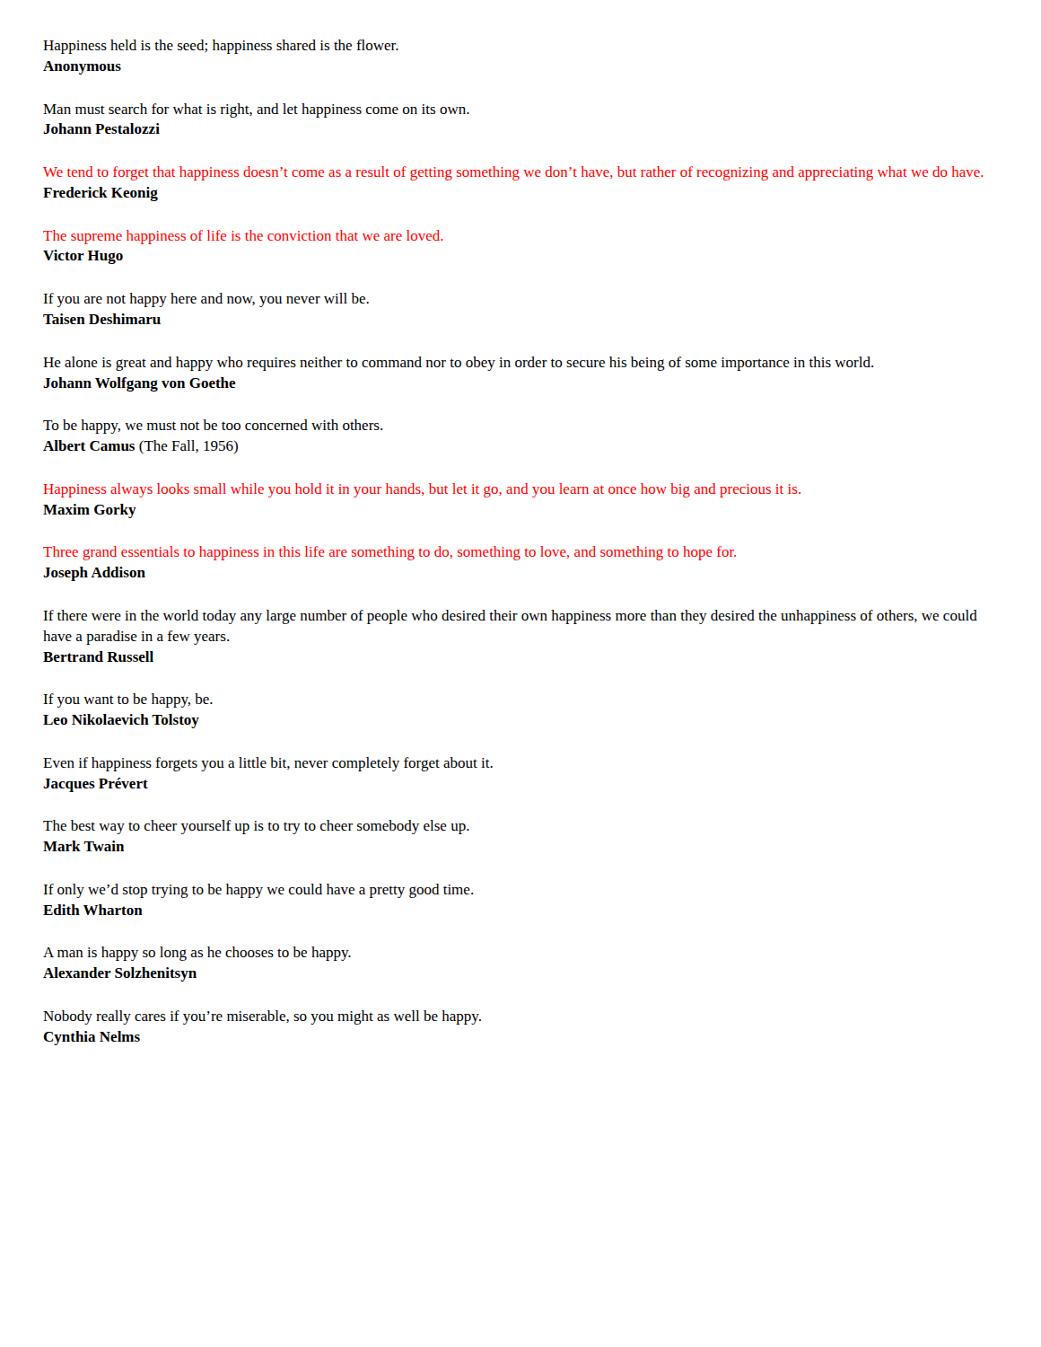Happiness held is the seed; happiness shared is the flower.
Anonymous
Man must search for what is right, and let happiness come on its own.
Johann Pestalozzi
We tend to forget that happiness doesn’t come as a result of getting something we don’t have, but rather of recognizing and appreciating what we do have.
Frederick Keonig
The supreme happiness of life is the conviction that we are loved.
Victor Hugo
If you are not happy here and now, you never will be.
Taisen Deshimaru
He alone is great and happy who requires neither to command nor to obey in order to secure his being of some importance in this world.
Johann Wolfgang von Goethe
To be happy, we must not be too concerned with others.
Albert Camus (The Fall, 1956)
Happiness always looks small while you hold it in your hands, but let it go, and you learn at once how big and precious it is.
Maxim Gorky
Three grand essentials to happiness in this life are something to do, something to love, and something to hope for.
Joseph Addison
If there were in the world today any large number of people who desired their own happiness more than they desired the unhappiness of others, we could have a paradise in a few years.
Bertrand Russell
If you want to be happy, be.
Leo Nikolaevich Tolstoy
Even if happiness forgets you a little bit, never completely forget about it.
Jacques Prévert
The best way to cheer yourself up is to try to cheer somebody else up.
Mark Twain
If only we’d stop trying to be happy we could have a pretty good time.
Edith Wharton
A man is happy so long as he chooses to be happy.
Alexander Solzhenitsyn
Nobody really cares if you’re miserable, so you might as well be happy.
Cynthia Nelms